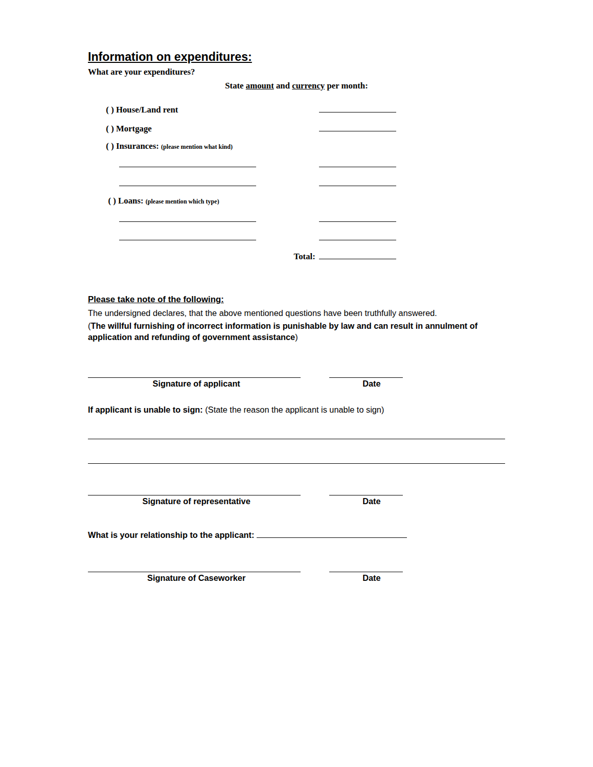Information on expenditures:
What are your expenditures?
State amount and currency per month:
| ( ) House/Land rent | |
| ( ) Mortgage | |
| ( ) Insurances: (please mention what kind) | |
| ( ) Loans: (please mention which type) | |
| Total: | |
Please take note of the following:
The undersigned declares, that the above mentioned questions have been truthfully answered.
(The willful furnishing of incorrect information is punishable by law and can result in annulment of application and refunding of government assistance)
Signature of applicant
Date
If applicant is unable to sign: (State the reason the applicant is unable to sign)
Signature of representative
Date
What is your relationship to the applicant:
Signature of Caseworker
Date